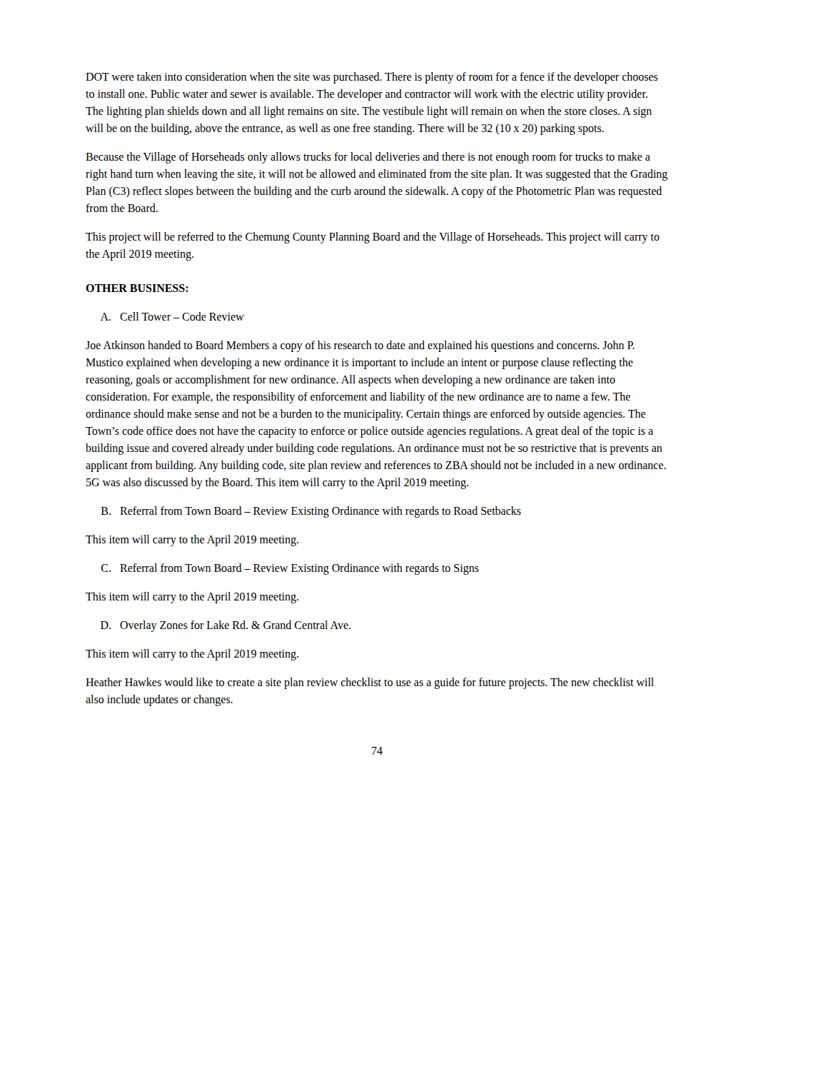DOT were taken into consideration when the site was purchased. There is plenty of room for a fence if the developer chooses to install one. Public water and sewer is available. The developer and contractor will work with the electric utility provider. The lighting plan shields down and all light remains on site. The vestibule light will remain on when the store closes. A sign will be on the building, above the entrance, as well as one free standing. There will be 32 (10 x 20) parking spots.
Because the Village of Horseheads only allows trucks for local deliveries and there is not enough room for trucks to make a right hand turn when leaving the site, it will not be allowed and eliminated from the site plan. It was suggested that the Grading Plan (C3) reflect slopes between the building and the curb around the sidewalk. A copy of the Photometric Plan was requested from the Board.
This project will be referred to the Chemung County Planning Board and the Village of Horseheads. This project will carry to the April 2019 meeting.
OTHER BUSINESS:
Cell Tower – Code Review
Joe Atkinson handed to Board Members a copy of his research to date and explained his questions and concerns. John P. Mustico explained when developing a new ordinance it is important to include an intent or purpose clause reflecting the reasoning, goals or accomplishment for new ordinance. All aspects when developing a new ordinance are taken into consideration. For example, the responsibility of enforcement and liability of the new ordinance are to name a few. The ordinance should make sense and not be a burden to the municipality. Certain things are enforced by outside agencies. The Town’s code office does not have the capacity to enforce or police outside agencies regulations. A great deal of the topic is a building issue and covered already under building code regulations. An ordinance must not be so restrictive that is prevents an applicant from building. Any building code, site plan review and references to ZBA should not be included in a new ordinance. 5G was also discussed by the Board. This item will carry to the April 2019 meeting.
Referral from Town Board – Review Existing Ordinance with regards to Road Setbacks
This item will carry to the April 2019 meeting.
Referral from Town Board – Review Existing Ordinance with regards to Signs
This item will carry to the April 2019 meeting.
Overlay Zones for Lake Rd. & Grand Central Ave.
This item will carry to the April 2019 meeting.
Heather Hawkes would like to create a site plan review checklist to use as a guide for future projects. The new checklist will also include updates or changes.
74